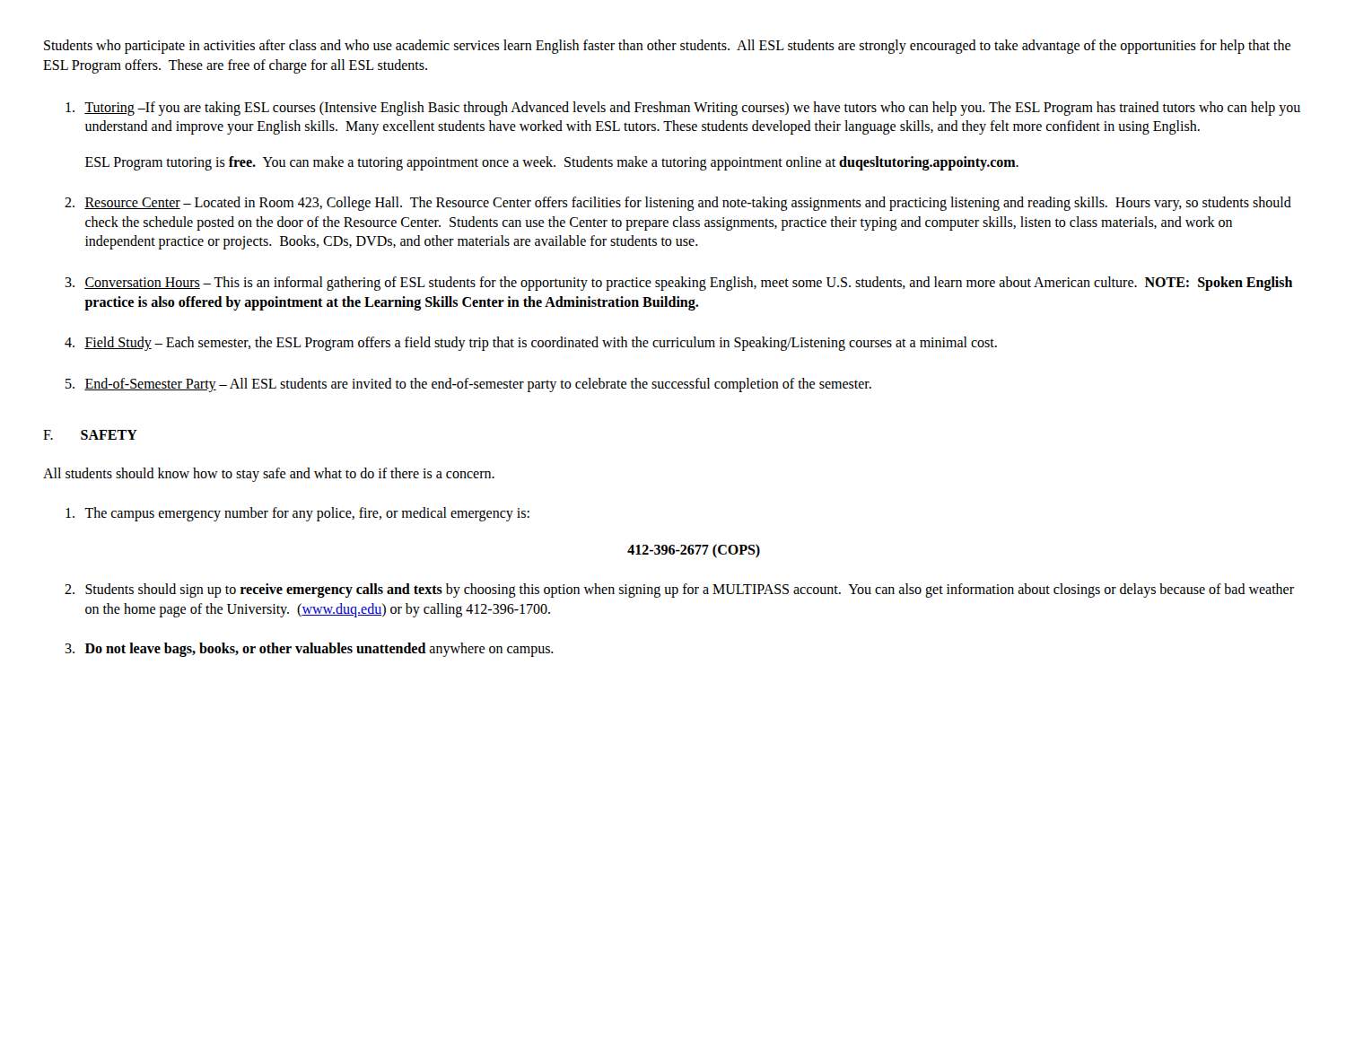Students who participate in activities after class and who use academic services learn English faster than other students. All ESL students are strongly encouraged to take advantage of the opportunities for help that the ESL Program offers. These are free of charge for all ESL students.
Tutoring –If you are taking ESL courses (Intensive English Basic through Advanced levels and Freshman Writing courses) we have tutors who can help you. The ESL Program has trained tutors who can help you understand and improve your English skills. Many excellent students have worked with ESL tutors. These students developed their language skills, and they felt more confident in using English.
ESL Program tutoring is free. You can make a tutoring appointment once a week. Students make a tutoring appointment online at duqesltutoring.appointy.com.
Resource Center – Located in Room 423, College Hall. The Resource Center offers facilities for listening and note-taking assignments and practicing listening and reading skills. Hours vary, so students should check the schedule posted on the door of the Resource Center. Students can use the Center to prepare class assignments, practice their typing and computer skills, listen to class materials, and work on independent practice or projects. Books, CDs, DVDs, and other materials are available for students to use.
Conversation Hours – This is an informal gathering of ESL students for the opportunity to practice speaking English, meet some U.S. students, and learn more about American culture. NOTE: Spoken English practice is also offered by appointment at the Learning Skills Center in the Administration Building.
Field Study – Each semester, the ESL Program offers a field study trip that is coordinated with the curriculum in Speaking/Listening courses at a minimal cost.
End-of-Semester Party – All ESL students are invited to the end-of-semester party to celebrate the successful completion of the semester.
F. SAFETY
All students should know how to stay safe and what to do if there is a concern.
The campus emergency number for any police, fire, or medical emergency is:
412-396-2677 (COPS)
Students should sign up to receive emergency calls and texts by choosing this option when signing up for a MULTIPASS account. You can also get information about closings or delays because of bad weather on the home page of the University. (www.duq.edu) or by calling 412-396-1700.
Do not leave bags, books, or other valuables unattended anywhere on campus.